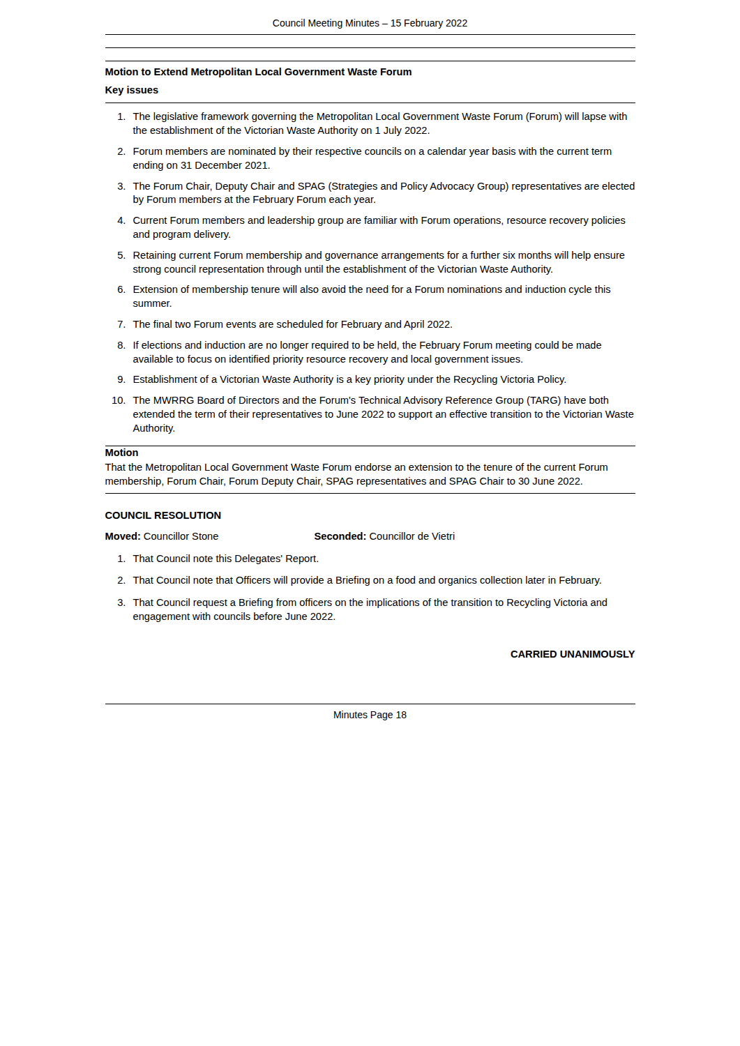Council Meeting Minutes – 15 February 2022
Motion to Extend Metropolitan Local Government Waste Forum
Key issues
The legislative framework governing the Metropolitan Local Government Waste Forum (Forum) will lapse with the establishment of the Victorian Waste Authority on 1 July 2022.
Forum members are nominated by their respective councils on a calendar year basis with the current term ending on 31 December 2021.
The Forum Chair, Deputy Chair and SPAG (Strategies and Policy Advocacy Group) representatives are elected by Forum members at the February Forum each year.
Current Forum members and leadership group are familiar with Forum operations, resource recovery policies and program delivery.
Retaining current Forum membership and governance arrangements for a further six months will help ensure strong council representation through until the establishment of the Victorian Waste Authority.
Extension of membership tenure will also avoid the need for a Forum nominations and induction cycle this summer.
The final two Forum events are scheduled for February and April 2022.
If elections and induction are no longer required to be held, the February Forum meeting could be made available to focus on identified priority resource recovery and local government issues.
Establishment of a Victorian Waste Authority is a key priority under the Recycling Victoria Policy.
The MWRRG Board of Directors and the Forum's Technical Advisory Reference Group (TARG) have both extended the term of their representatives to June 2022 to support an effective transition to the Victorian Waste Authority.
Motion
That the Metropolitan Local Government Waste Forum endorse an extension to the tenure of the current Forum membership, Forum Chair, Forum Deputy Chair, SPAG representatives and SPAG Chair to 30 June 2022.
COUNCIL RESOLUTION
Moved: Councillor Stone Seconded: Councillor de Vietri
That Council note this Delegates' Report.
That Council note that Officers will provide a Briefing on a food and organics collection later in February.
That Council request a Briefing from officers on the implications of the transition to Recycling Victoria and engagement with councils before June 2022.
CARRIED UNANIMOUSLY
Minutes Page 18